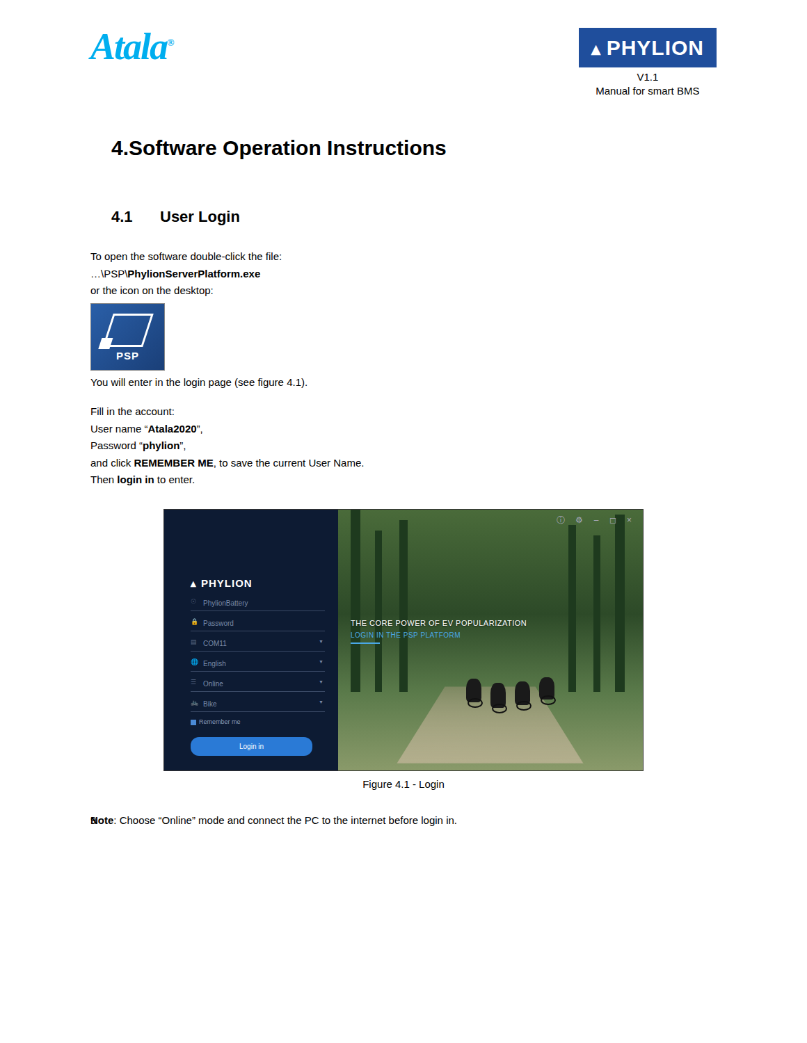Atala®
▴PHYLION
V1.1
Manual for smart BMS
4.Software Operation Instructions
4.1 User Login
To open the software double-click the file:
…\PSP\PhylionServerPlatform.exe
or the icon on the desktop:
PSP
You will enter in the login page (see figure 4.1).
Fill in the account:
User name “Atala2020”,
Password “phylion”,
and click REMEMBER ME, to save the current User Name.
Then login in to enter.
▴PHYLION
☉PhylionBattery
🔒Password
▤COM11▼
🌐English▼
☰Online▼
🚲Bike▼
Remember me
Login in
ⓘ ⚙ – ◻ ×
THE CORE POWER OF EV POPULARIZATION
LOGIN IN THE PSP PLATFORM
Figure 4.1 - Login
Note: Choose “Online” mode and connect the PC to the internet before login in.
9